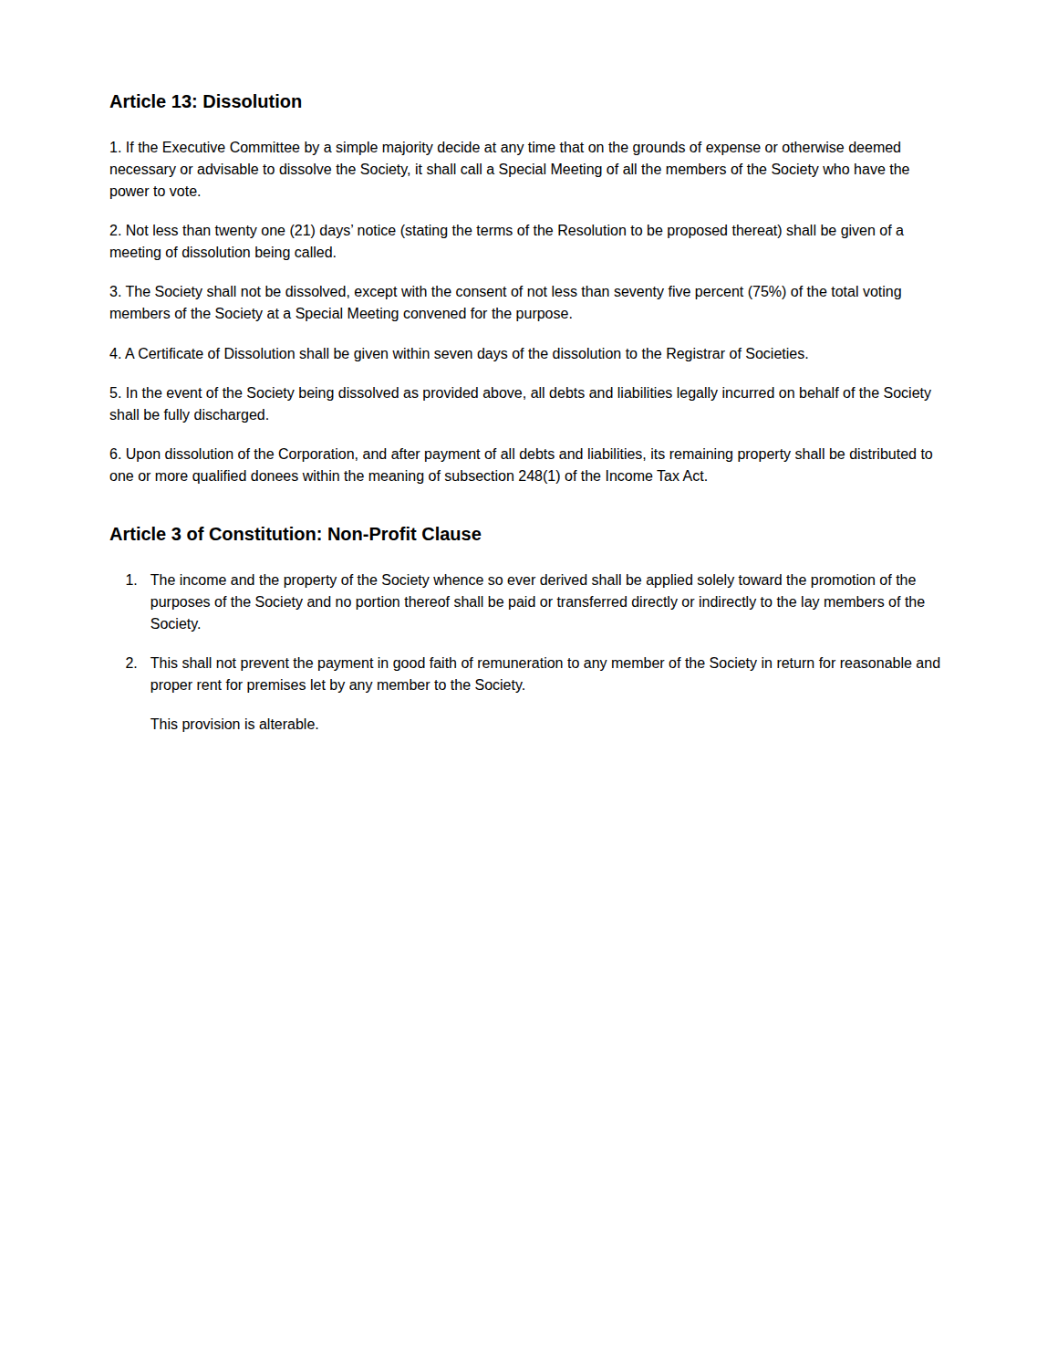Article 13: Dissolution
1. If the Executive Committee by a simple majority decide at any time that on the grounds of expense or otherwise deemed necessary or advisable to dissolve the Society, it shall call a Special Meeting of all the members of the Society who have the power to vote.
2. Not less than twenty one (21) days’ notice (stating the terms of the Resolution to be proposed thereat) shall be given of a meeting of dissolution being called.
3. The Society shall not be dissolved, except with the consent of not less than seventy five percent (75%) of the total voting members of the Society at a Special Meeting convened for the purpose.
4. A Certificate of Dissolution shall be given within seven days of the dissolution to the Registrar of Societies.
5. In the event of the Society being dissolved as provided above, all debts and liabilities legally incurred on behalf of the Society shall be fully discharged.
6. Upon dissolution of the Corporation, and after payment of all debts and liabilities, its remaining property shall be distributed to one or more qualified donees within the meaning of subsection 248(1) of the Income Tax Act.
Article 3 of Constitution: Non-Profit Clause
The income and the property of the Society whence so ever derived shall be applied solely toward the promotion of the purposes of the Society and no portion thereof shall be paid or transferred directly or indirectly to the lay members of the Society.
This shall not prevent the payment in good faith of remuneration to any member of the Society in return for reasonable and proper rent for premises let by any member to the Society.
This provision is alterable.